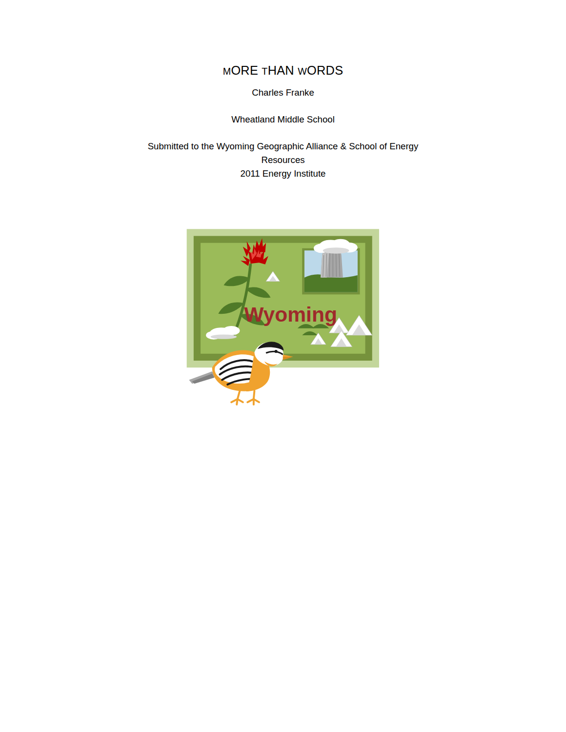MORE THAN WORDS
Charles Franke
Wheatland Middle School
Submitted to the Wyoming Geographic Alliance & School of Energy Resources
2011 Energy Institute
Wyoming